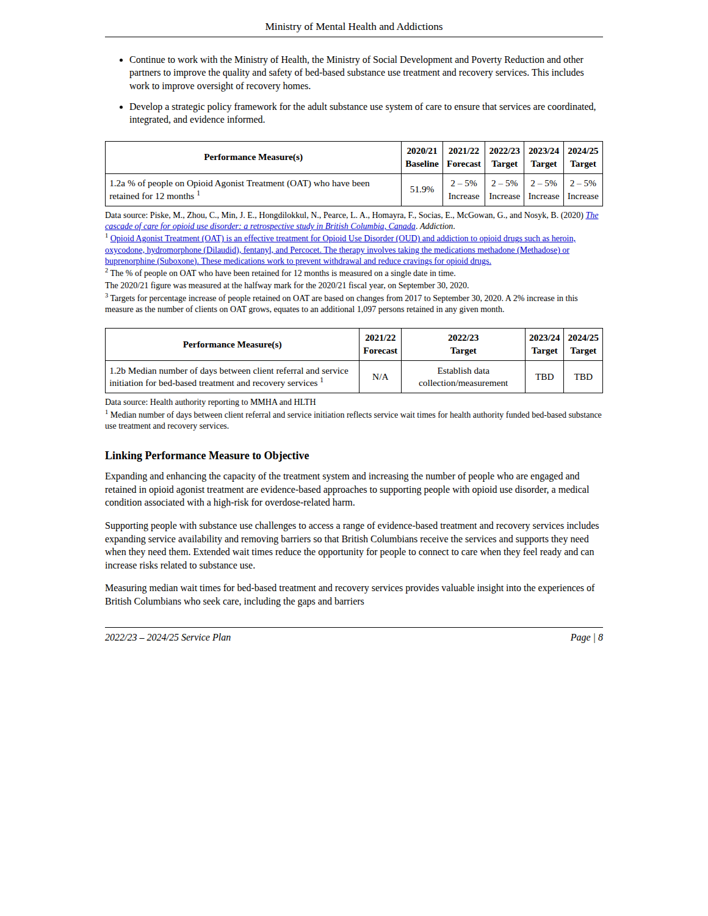Ministry of Mental Health and Addictions
Continue to work with the Ministry of Health, the Ministry of Social Development and Poverty Reduction and other partners to improve the quality and safety of bed-based substance use treatment and recovery services. This includes work to improve oversight of recovery homes.
Develop a strategic policy framework for the adult substance use system of care to ensure that services are coordinated, integrated, and evidence informed.
| Performance Measure(s) | 2020/21 Baseline | 2021/22 Forecast | 2022/23 Target | 2023/24 Target | 2024/25 Target |
| --- | --- | --- | --- | --- | --- |
| 1.2a % of people on Opioid Agonist Treatment (OAT) who have been retained for 12 months 1 | 51.9% | 2 – 5% Increase | 2 – 5% Increase | 2 – 5% Increase | 2 – 5% Increase |
Data source: Piske, M., Zhou, C., Min, J. E., Hongdilokkul, N., Pearce, L. A., Homayra, F., Socias, E., McGowan, G., and Nosyk, B. (2020) The cascade of care for opioid use disorder: a retrospective study in British Columbia, Canada. Addiction.
1 Opioid Agonist Treatment (OAT) is an effective treatment for Opioid Use Disorder (OUD) and addiction to opioid drugs such as heroin, oxycodone, hydromorphone (Dilaudid), fentanyl, and Percocet. The therapy involves taking the medications methadone (Methadose) or buprenorphine (Suboxone). These medications work to prevent withdrawal and reduce cravings for opioid drugs.
2 The % of people on OAT who have been retained for 12 months is measured on a single date in time.
The 2020/21 figure was measured at the halfway mark for the 2020/21 fiscal year, on September 30, 2020.
3 Targets for percentage increase of people retained on OAT are based on changes from 2017 to September 30, 2020. A 2% increase in this measure as the number of clients on OAT grows, equates to an additional 1,097 persons retained in any given month.
| Performance Measure(s) | 2021/22 Forecast | 2022/23 Target | 2023/24 Target | 2024/25 Target |
| --- | --- | --- | --- | --- |
| 1.2b Median number of days between client referral and service initiation for bed-based treatment and recovery services 1 | N/A | Establish data collection/measurement | TBD | TBD |
Data source: Health authority reporting to MMHA and HLTH
1 Median number of days between client referral and service initiation reflects service wait times for health authority funded bed-based substance use treatment and recovery services.
Linking Performance Measure to Objective
Expanding and enhancing the capacity of the treatment system and increasing the number of people who are engaged and retained in opioid agonist treatment are evidence-based approaches to supporting people with opioid use disorder, a medical condition associated with a high-risk for overdose-related harm.
Supporting people with substance use challenges to access a range of evidence-based treatment and recovery services includes expanding service availability and removing barriers so that British Columbians receive the services and supports they need when they need them. Extended wait times reduce the opportunity for people to connect to care when they feel ready and can increase risks related to substance use.
Measuring median wait times for bed-based treatment and recovery services provides valuable insight into the experiences of British Columbians who seek care, including the gaps and barriers
2022/23 – 2024/25 Service Plan Page | 8